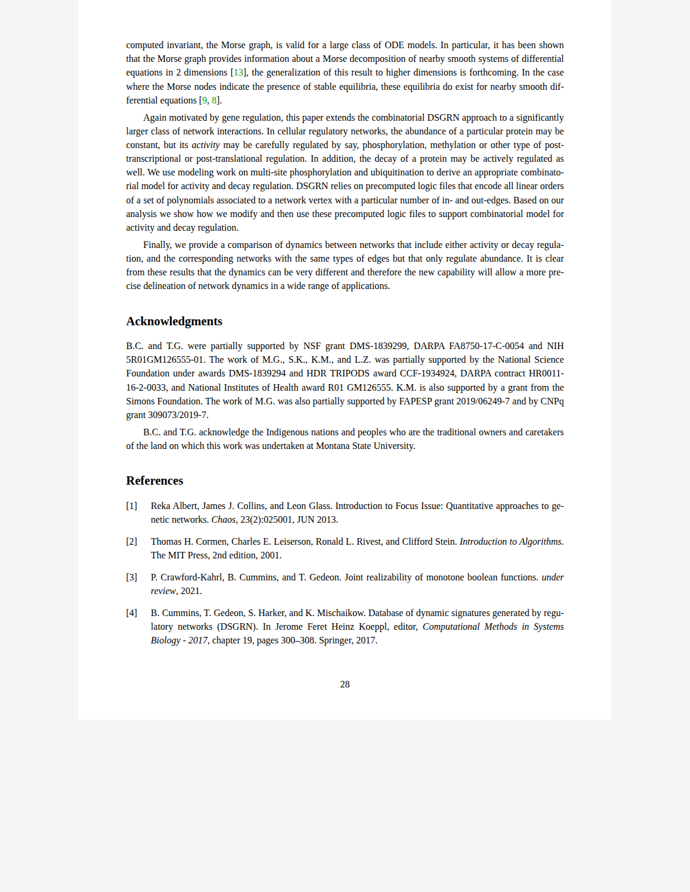computed invariant, the Morse graph, is valid for a large class of ODE models. In particular, it has been shown that the Morse graph provides information about a Morse decomposition of nearby smooth systems of differential equations in 2 dimensions [13], the generalization of this result to higher dimensions is forthcoming. In the case where the Morse nodes indicate the presence of stable equilibria, these equilibria do exist for nearby smooth differential equations [9, 8].
Again motivated by gene regulation, this paper extends the combinatorial DSGRN approach to a significantly larger class of network interactions. In cellular regulatory networks, the abundance of a particular protein may be constant, but its activity may be carefully regulated by say, phosphorylation, methylation or other type of post-transcriptional or post-translational regulation. In addition, the decay of a protein may be actively regulated as well. We use modeling work on multi-site phosphorylation and ubiquitination to derive an appropriate combinatorial model for activity and decay regulation. DSGRN relies on precomputed logic files that encode all linear orders of a set of polynomials associated to a network vertex with a particular number of in- and out-edges. Based on our analysis we show how we modify and then use these precomputed logic files to support combinatorial model for activity and decay regulation.
Finally, we provide a comparison of dynamics between networks that include either activity or decay regulation, and the corresponding networks with the same types of edges but that only regulate abundance. It is clear from these results that the dynamics can be very different and therefore the new capability will allow a more precise delineation of network dynamics in a wide range of applications.
Acknowledgments
B.C. and T.G. were partially supported by NSF grant DMS-1839299, DARPA FA8750-17-C-0054 and NIH 5R01GM126555-01. The work of M.G., S.K., K.M., and L.Z. was partially supported by the National Science Foundation under awards DMS-1839294 and HDR TRIPODS award CCF-1934924, DARPA contract HR0011-16-2-0033, and National Institutes of Health award R01 GM126555. K.M. is also supported by a grant from the Simons Foundation. The work of M.G. was also partially supported by FAPESP grant 2019/06249-7 and by CNPq grant 309073/2019-7.
B.C. and T.G. acknowledge the Indigenous nations and peoples who are the traditional owners and caretakers of the land on which this work was undertaken at Montana State University.
References
[1] Reka Albert, James J. Collins, and Leon Glass. Introduction to Focus Issue: Quantitative approaches to genetic networks. Chaos, 23(2):025001, JUN 2013.
[2] Thomas H. Cormen, Charles E. Leiserson, Ronald L. Rivest, and Clifford Stein. Introduction to Algorithms. The MIT Press, 2nd edition, 2001.
[3] P. Crawford-Kahrl, B. Cummins, and T. Gedeon. Joint realizability of monotone boolean functions. under review, 2021.
[4] B. Cummins, T. Gedeon, S. Harker, and K. Mischaikow. Database of dynamic signatures generated by regulatory networks (DSGRN). In Jerome Feret Heinz Koeppl, editor, Computational Methods in Systems Biology - 2017, chapter 19, pages 300–308. Springer, 2017.
28